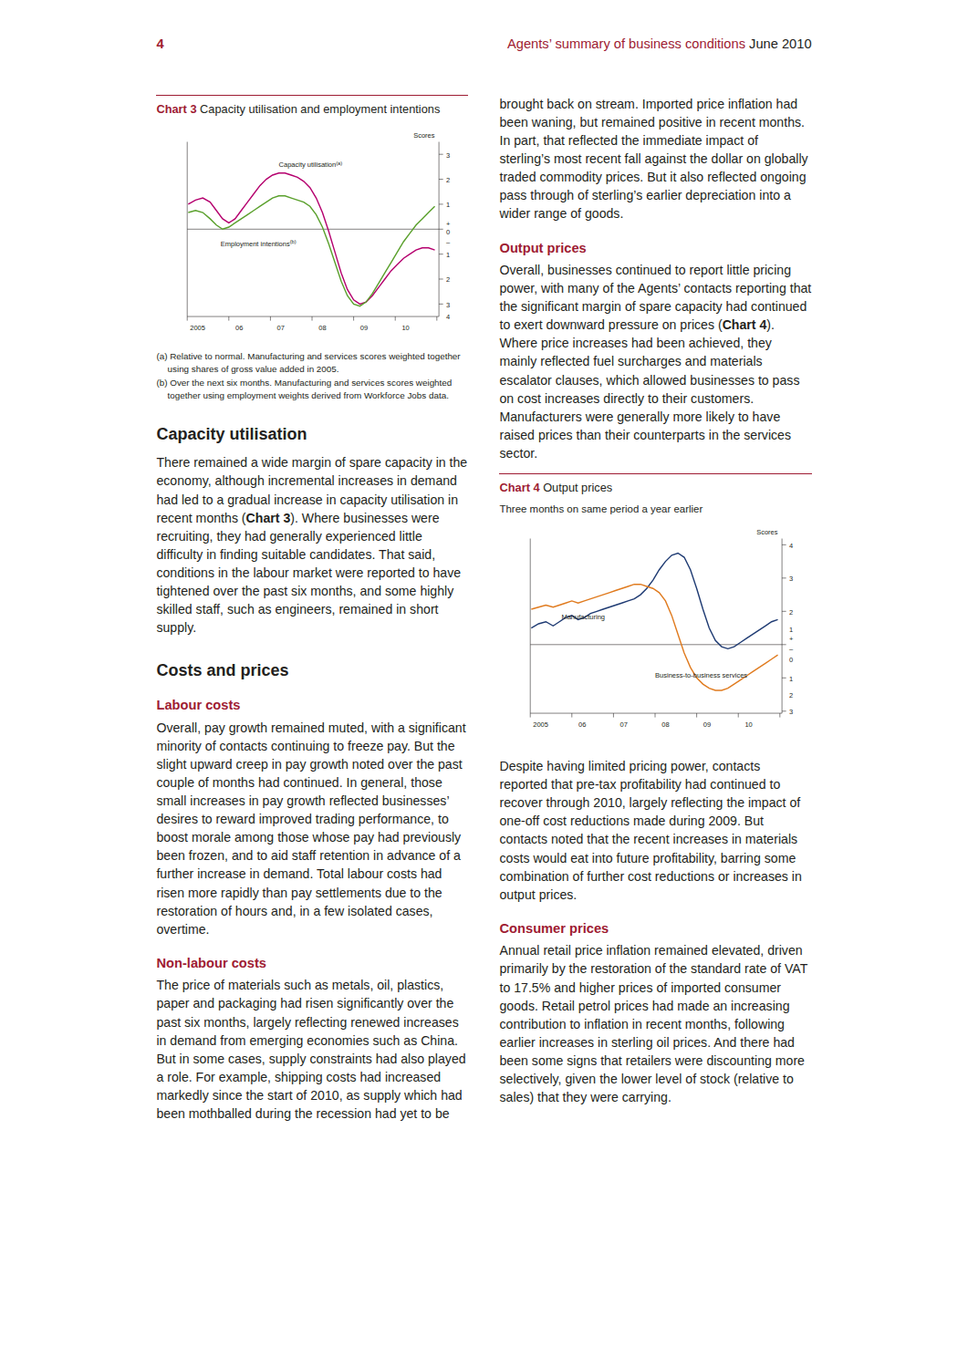4
Agents’ summary of business conditions June 2010
Chart 3 Capacity utilisation and employment intentions
Scores 3 2 1 + 0 – 1 2 3 4 2005 06 07 08 09 10 Capacity utilisation(a) Employment intentions(b)
(a) Relative to normal. Manufacturing and services scores weighted together using shares of gross value added in 2005.
(b) Over the next six months. Manufacturing and services scores weighted together using employment weights derived from Workforce Jobs data.
Capacity utilisation
There remained a wide margin of spare capacity in the economy, although incremental increases in demand had led to a gradual increase in capacity utilisation in recent months (Chart 3). Where businesses were recruiting, they had generally experienced little difficulty in finding suitable candidates. That said, conditions in the labour market were reported to have tightened over the past six months, and some highly skilled staff, such as engineers, remained in short supply.
Costs and prices
Labour costs
Overall, pay growth remained muted, with a significant minority of contacts continuing to freeze pay. But the slight upward creep in pay growth noted over the past couple of months had continued. In general, those small increases in pay growth reflected businesses’ desires to reward improved trading performance, to boost morale among those whose pay had previously been frozen, and to aid staff retention in advance of a further increase in demand. Total labour costs had risen more rapidly than pay settlements due to the restoration of hours and, in a few isolated cases, overtime.
Non-labour costs
The price of materials such as metals, oil, plastics, paper and packaging had risen significantly over the past six months, largely reflecting renewed increases in demand from emerging economies such as China. But in some cases, supply constraints had also played a role. For example, shipping costs had increased markedly since the start of 2010, as supply which had been mothballed during the recession had yet to be
brought back on stream. Imported price inflation had been waning, but remained positive in recent months. In part, that reflected the immediate impact of sterling’s most recent fall against the dollar on globally traded commodity prices. But it also reflected ongoing pass through of sterling’s earlier depreciation into a wider range of goods.
Output prices
Overall, businesses continued to report little pricing power, with many of the Agents’ contacts reporting that the significant margin of spare capacity had continued to exert downward pressure on prices (Chart 4). Where price increases had been achieved, they mainly reflected fuel surcharges and materials escalator clauses, which allowed businesses to pass on cost increases directly to their customers. Manufacturers were generally more likely to have raised prices than their counterparts in the services sector.
Chart 4 Output prices
Three months on same period a year earlier
Scores 4 3 2 1 + – 0 1 2 3 2005 06 07 08 09 10 Manufacturing Business-to-business services
Despite having limited pricing power, contacts reported that pre-tax profitability had continued to recover through 2010, largely reflecting the impact of one-off cost reductions made during 2009. But contacts noted that the recent increases in materials costs would eat into future profitability, barring some combination of further cost reductions or increases in output prices.
Consumer prices
Annual retail price inflation remained elevated, driven primarily by the restoration of the standard rate of VAT to 17.5% and higher prices of imported consumer goods. Retail petrol prices had made an increasing contribution to inflation in recent months, following earlier increases in sterling oil prices. And there had been some signs that retailers were discounting more selectively, given the lower level of stock (relative to sales) that they were carrying.